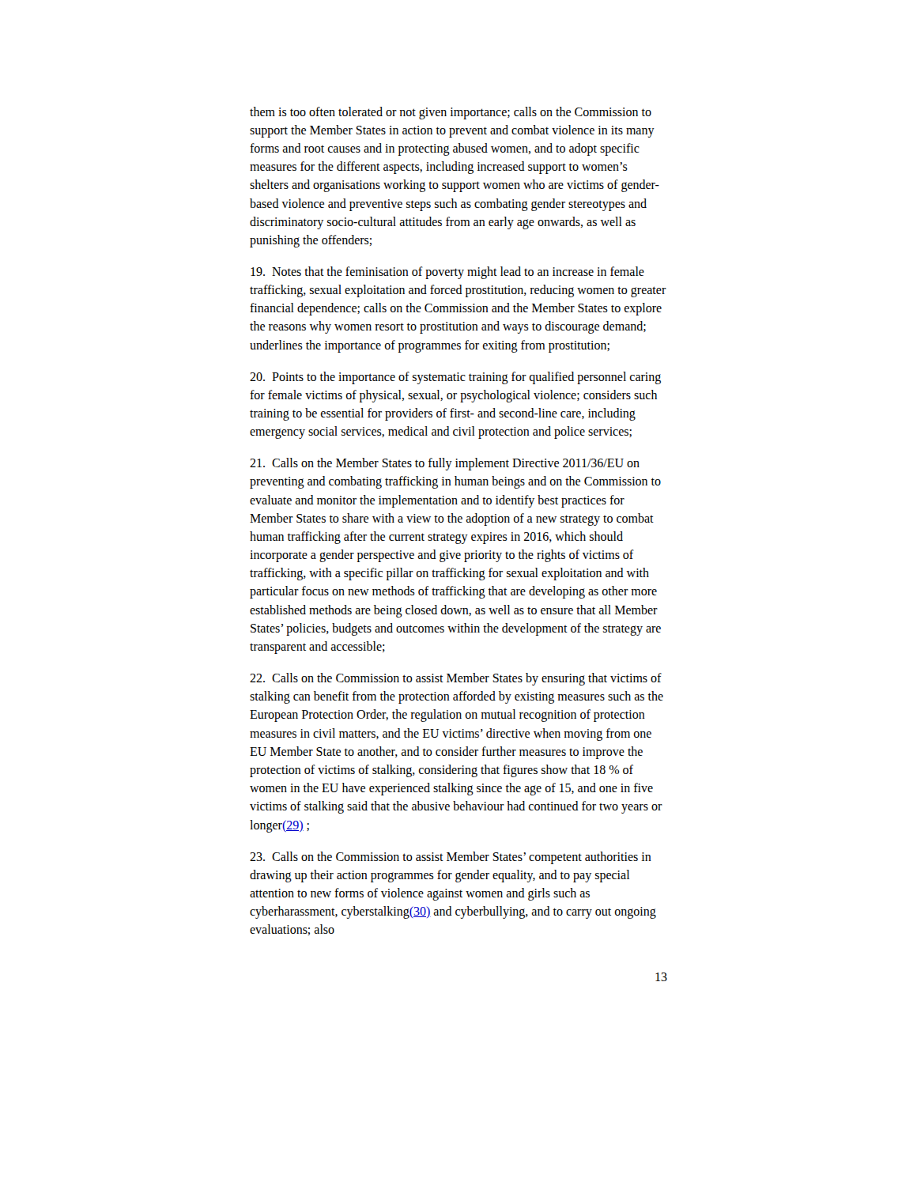them is too often tolerated or not given importance; calls on the Commission to support the Member States in action to prevent and combat violence in its many forms and root causes and in protecting abused women, and to adopt specific measures for the different aspects, including increased support to women’s shelters and organisations working to support women who are victims of gender-based violence and preventive steps such as combating gender stereotypes and discriminatory socio-cultural attitudes from an early age onwards, as well as punishing the offenders;
19. Notes that the feminisation of poverty might lead to an increase in female trafficking, sexual exploitation and forced prostitution, reducing women to greater financial dependence; calls on the Commission and the Member States to explore the reasons why women resort to prostitution and ways to discourage demand; underlines the importance of programmes for exiting from prostitution;
20. Points to the importance of systematic training for qualified personnel caring for female victims of physical, sexual, or psychological violence; considers such training to be essential for providers of first- and second-line care, including emergency social services, medical and civil protection and police services;
21. Calls on the Member States to fully implement Directive 2011/36/EU on preventing and combating trafficking in human beings and on the Commission to evaluate and monitor the implementation and to identify best practices for Member States to share with a view to the adoption of a new strategy to combat human trafficking after the current strategy expires in 2016, which should incorporate a gender perspective and give priority to the rights of victims of trafficking, with a specific pillar on trafficking for sexual exploitation and with particular focus on new methods of trafficking that are developing as other more established methods are being closed down, as well as to ensure that all Member States’ policies, budgets and outcomes within the development of the strategy are transparent and accessible;
22. Calls on the Commission to assist Member States by ensuring that victims of stalking can benefit from the protection afforded by existing measures such as the European Protection Order, the regulation on mutual recognition of protection measures in civil matters, and the EU victims’ directive when moving from one EU Member State to another, and to consider further measures to improve the protection of victims of stalking, considering that figures show that 18 % of women in the EU have experienced stalking since the age of 15, and one in five victims of stalking said that the abusive behaviour had continued for two years or longer(29) ;
23. Calls on the Commission to assist Member States’ competent authorities in drawing up their action programmes for gender equality, and to pay special attention to new forms of violence against women and girls such as cyberharassment, cyberstalking(30) and cyberbullying, and to carry out ongoing evaluations; also
13